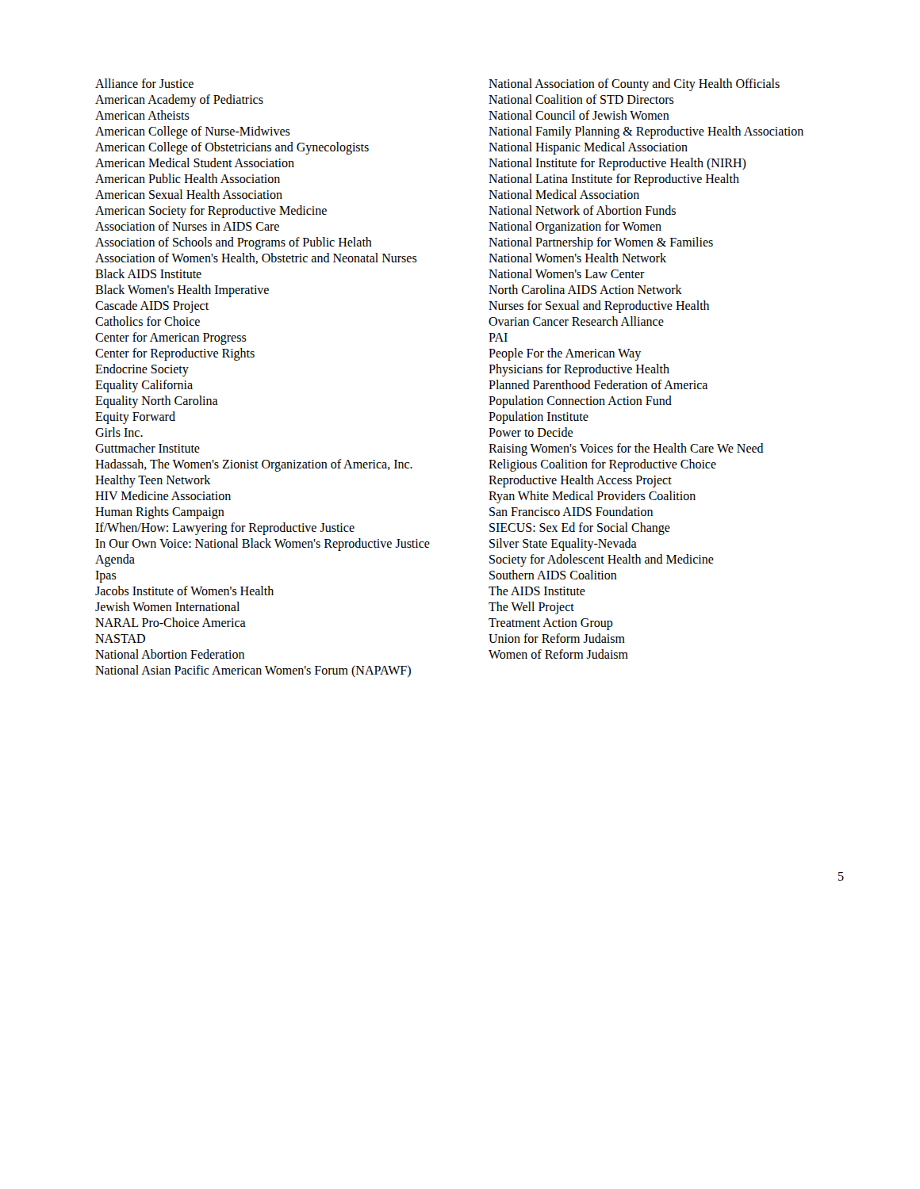Alliance for Justice
American Academy of Pediatrics
American Atheists
American College of Nurse-Midwives
American College of Obstetricians and Gynecologists
American Medical Student Association
American Public Health Association
American Sexual Health Association
American Society for Reproductive Medicine
Association of Nurses in AIDS Care
Association of Schools and Programs of Public Helath
Association of Women's Health, Obstetric and Neonatal Nurses
Black AIDS Institute
Black Women's Health Imperative
Cascade AIDS Project
Catholics for Choice
Center for American Progress
Center for Reproductive Rights
Endocrine Society
Equality California
Equality North Carolina
Equity Forward
Girls Inc.
Guttmacher Institute
Hadassah, The Women's Zionist Organization of America, Inc.
Healthy Teen Network
HIV Medicine Association
Human Rights Campaign
If/When/How: Lawyering for Reproductive Justice
In Our Own Voice: National Black Women's Reproductive Justice Agenda
Ipas
Jacobs Institute of Women's Health
Jewish Women International
NARAL Pro-Choice America
NASTAD
National Abortion Federation
National Asian Pacific American Women's Forum (NAPAWF)
National Association of County and City Health Officials
National Coalition of STD Directors
National Council of Jewish Women
National Family Planning & Reproductive Health Association
National Hispanic Medical Association
National Institute for Reproductive Health (NIRH)
National Latina Institute for Reproductive Health
National Medical Association
National Network of Abortion Funds
National Organization for Women
National Partnership for Women & Families
National Women's Health Network
National Women's Law Center
North Carolina AIDS Action Network
Nurses for Sexual and Reproductive Health
Ovarian Cancer Research Alliance
PAI
People For the American Way
Physicians for Reproductive Health
Planned Parenthood Federation of America
Population Connection Action Fund
Population Institute
Power to Decide
Raising Women's Voices for the Health Care We Need
Religious Coalition for Reproductive Choice
Reproductive Health Access Project
Ryan White Medical Providers Coalition
San Francisco AIDS Foundation
SIECUS: Sex Ed for Social Change
Silver State Equality-Nevada
Society for Adolescent Health and Medicine
Southern AIDS Coalition
The AIDS Institute
The Well Project
Treatment Action Group
Union for Reform Judaism
Women of Reform Judaism
5